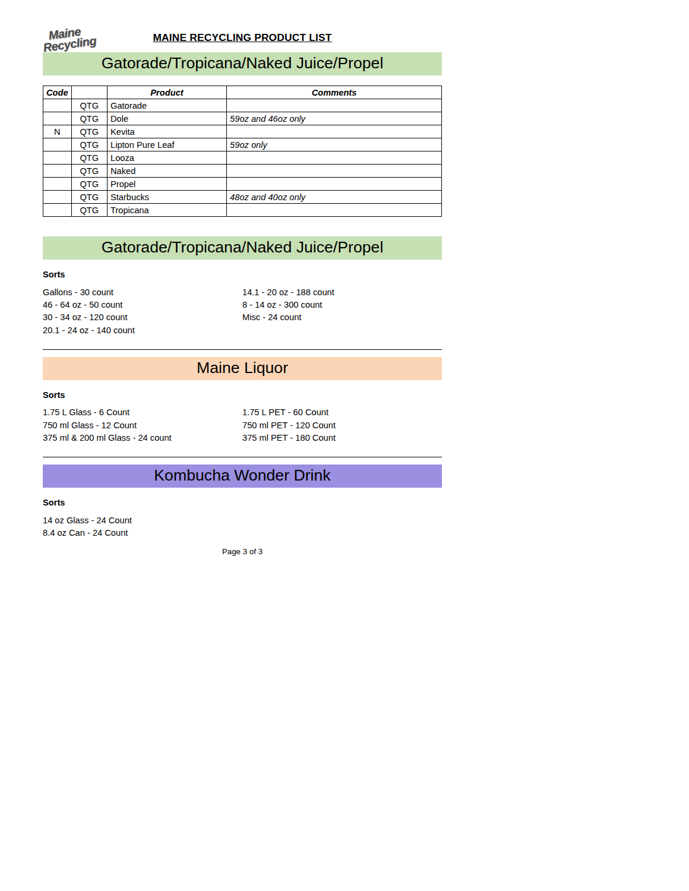Maine
Recycling
MAINE RECYCLING PRODUCT LIST
Gatorade/Tropicana/Naked Juice/Propel
| Code | | Product | Comments |
| --- | --- | --- | --- |
| | QTG | Gatorade | |
| | QTG | Dole | 59oz and 46oz only |
| N | QTG | Kevita | |
| | QTG | Lipton Pure Leaf | 59oz only |
| | QTG | Looza | |
| | QTG | Naked | |
| | QTG | Propel | |
| | QTG | Starbucks | 48oz and 40oz only |
| | QTG | Tropicana | |
Gatorade/Tropicana/Naked Juice/Propel
Sorts
Gallons - 30 count
46 - 64 oz - 50 count
30 - 34 oz - 120 count
20.1 - 24 oz - 140 count
14.1 - 20 oz - 188 count
8 - 14 oz - 300 count
Misc - 24 count
Maine Liquor
Sorts
1.75 L Glass - 6 Count
750 ml Glass - 12 Count
375 ml & 200 ml Glass - 24 count
1.75 L PET - 60 Count
750 ml PET - 120 Count
375 ml PET - 180 Count
Kombucha Wonder Drink
Sorts
14 oz Glass - 24 Count
8.4 oz Can - 24 Count
Page 3 of 3